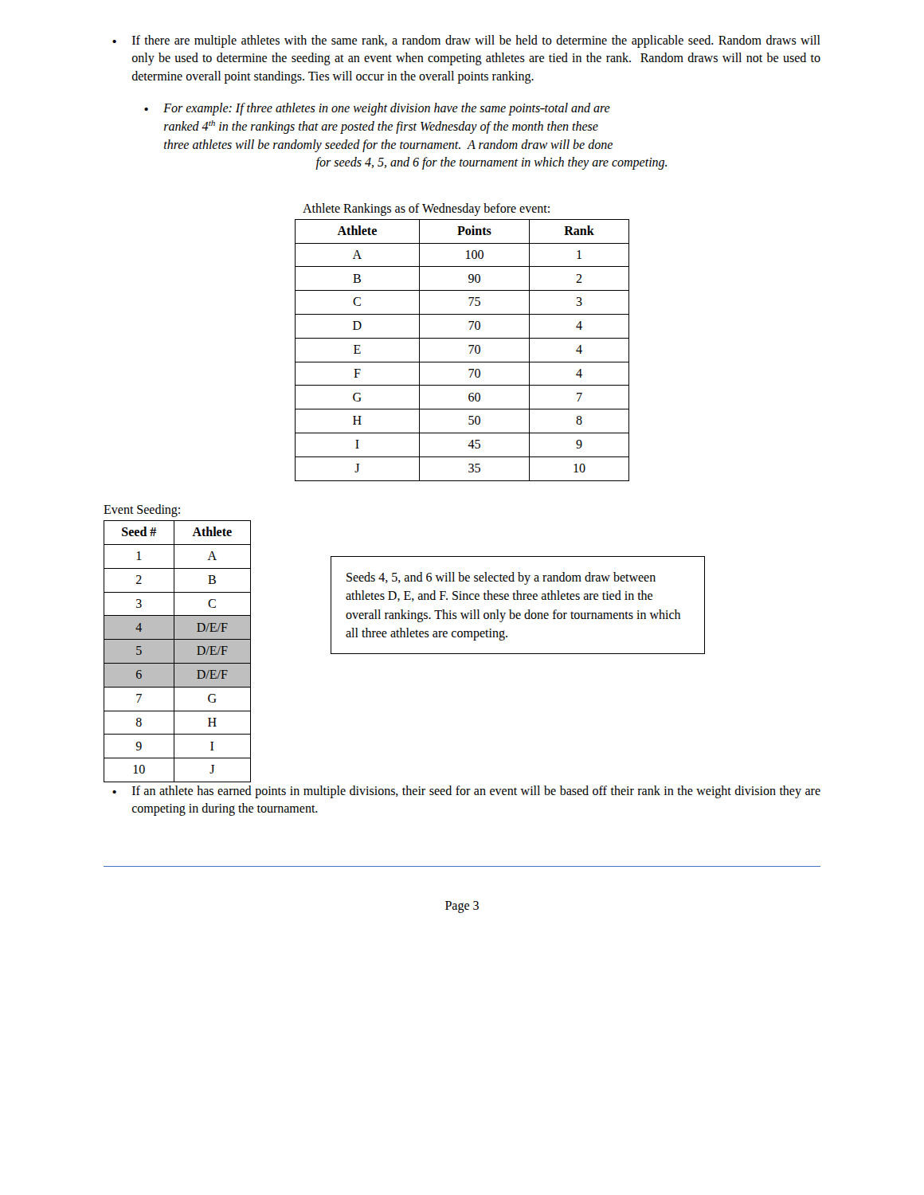If there are multiple athletes with the same rank, a random draw will be held to determine the applicable seed. Random draws will only be used to determine the seeding at an event when competing athletes are tied in the rank. Random draws will not be used to determine overall point standings. Ties will occur in the overall points ranking.
For example: If three athletes in one weight division have the same points-total and are ranked 4th in the rankings that are posted the first Wednesday of the month then these three athletes will be randomly seeded for the tournament. A random draw will be done for seeds 4, 5, and 6 for the tournament in which they are competing.
Athlete Rankings as of Wednesday before event:
| Athlete | Points | Rank |
| --- | --- | --- |
| A | 100 | 1 |
| B | 90 | 2 |
| C | 75 | 3 |
| D | 70 | 4 |
| E | 70 | 4 |
| F | 70 | 4 |
| G | 60 | 7 |
| H | 50 | 8 |
| I | 45 | 9 |
| J | 35 | 10 |
Event Seeding:
| Seed # | Athlete |
| --- | --- |
| 1 | A |
| 2 | B |
| 3 | C |
| 4 | D/E/F |
| 5 | D/E/F |
| 6 | D/E/F |
| 7 | G |
| 8 | H |
| 9 | I |
| 10 | J |
Seeds 4, 5, and 6 will be selected by a random draw between athletes D, E, and F. Since these three athletes are tied in the overall rankings. This will only be done for tournaments in which all three athletes are competing.
If an athlete has earned points in multiple divisions, their seed for an event will be based off their rank in the weight division they are competing in during the tournament.
Page 3